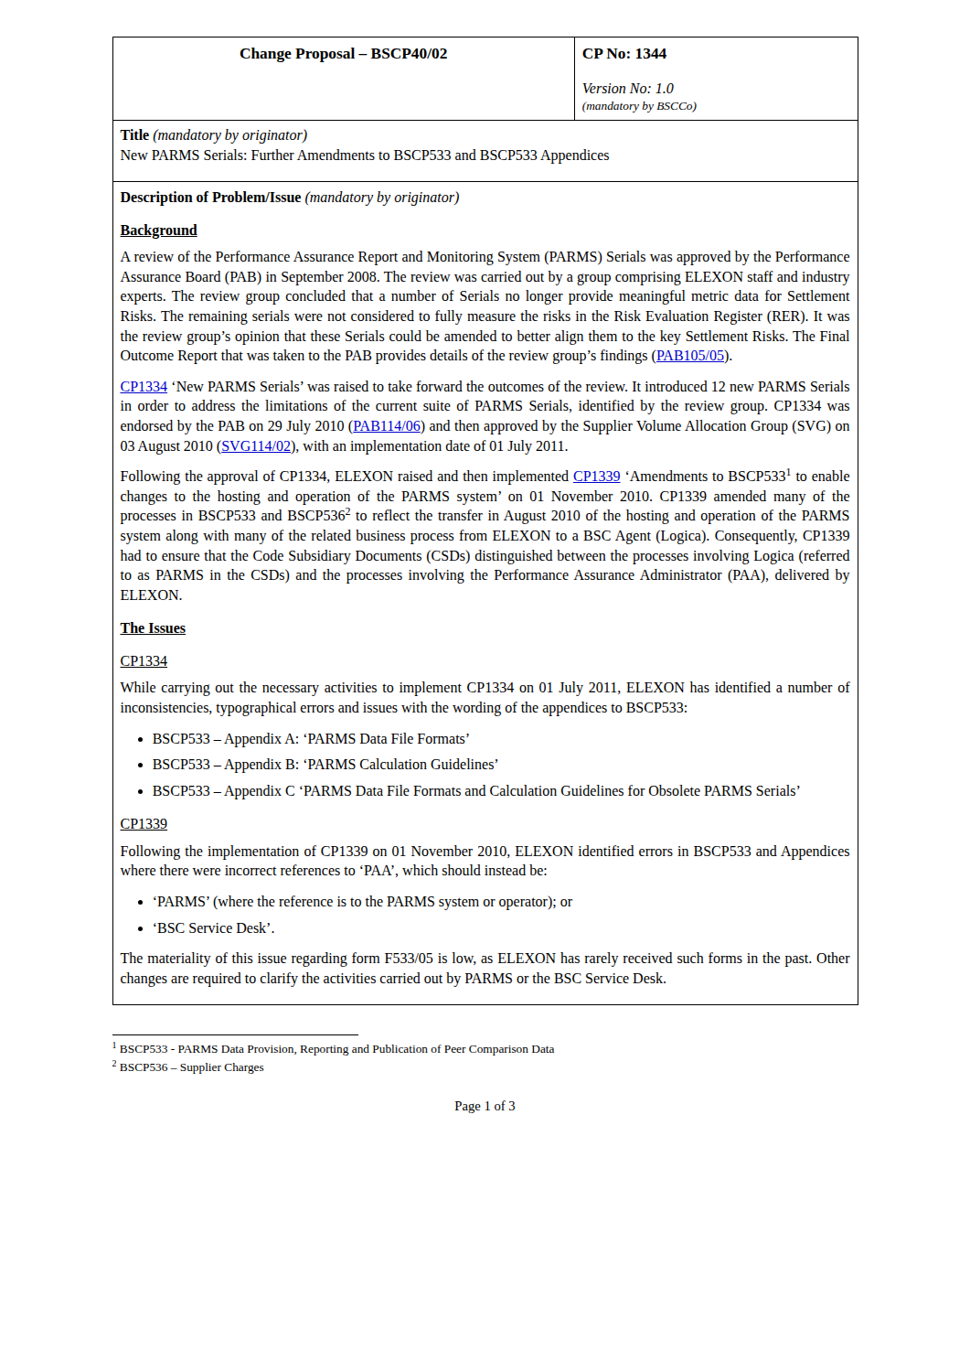| Change Proposal – BSCP40/02 | CP No: 1344 Version No: 1.0 (mandatory by BSCCo) |
| Title (mandatory by originator) New PARMS Serials: Further Amendments to BSCP533 and BSCP533 Appendices |
| Description of Problem/Issue (mandatory by originator) Background A review of the Performance Assurance Report and Monitoring System (PARMS) Serials was approved by the Performance Assurance Board (PAB) in September 2008. The review was carried out by a group comprising ELEXON staff and industry experts. The review group concluded that a number of Serials no longer provide meaningful metric data for Settlement Risks. The remaining serials were not considered to fully measure the risks in the Risk Evaluation Register (RER). It was the review group’s opinion that these Serials could be amended to better align them to the key Settlement Risks. The Final Outcome Report that was taken to the PAB provides details of the review group’s findings ( PAB105/05 ). CP1334 ‘New PARMS Serials’ was raised to take forward the outcomes of the review. It introduced 12 new PARMS Serials in order to address the limitations of the current suite of PARMS Serials, identified by the review group. CP1334 was endorsed by the PAB on 29 July 2010 ( PAB114/06 ) and then approved by the Supplier Volume Allocation Group (SVG) on 03 August 2010 ( SVG114/02 ), with an implementation date of 01 July 2011. Following the approval of CP1334, ELEXON raised and then implemented CP1339 ‘Amendments to BSCP533 1 to enable changes to the hosting and operation of the PARMS system’ on 01 November 2010. CP1339 amended many of the processes in BSCP533 and BSCP536 2 to reflect the transfer in August 2010 of the hosting and operation of the PARMS system along with many of the related business process from ELEXON to a BSC Agent (Logica). Consequently, CP1339 had to ensure that the Code Subsidiary Documents (CSDs) distinguished between the processes involving Logica (referred to as PARMS in the CSDs) and the processes involving the Performance Assurance Administrator (PAA), delivered by ELEXON. The Issues CP1334 While carrying out the necessary activities to implement CP1334 on 01 July 2011, ELEXON has identified a number of inconsistencies, typographical errors and issues with the wording of the appendices to BSCP533: BSCP533 – Appendix A: ‘PARMS Data File Formats’ BSCP533 – Appendix B: ‘PARMS Calculation Guidelines’ BSCP533 – Appendix C ‘PARMS Data File Formats and Calculation Guidelines for Obsolete PARMS Serials’ CP1339 Following the implementation of CP1339 on 01 November 2010, ELEXON identified errors in BSCP533 and Appendices where there were incorrect references to ‘PAA’, which should instead be: ‘PARMS’ (where the reference is to the PARMS system or operator); or ‘BSC Service Desk’. The materiality of this issue regarding form F533/05 is low, as ELEXON has rarely received such forms in the past. Other changes are required to clarify the activities carried out by PARMS or the BSC Service Desk. |
1 BSCP533 - PARMS Data Provision, Reporting and Publication of Peer Comparison Data
2 BSCP536 – Supplier Charges
Page 1 of 3